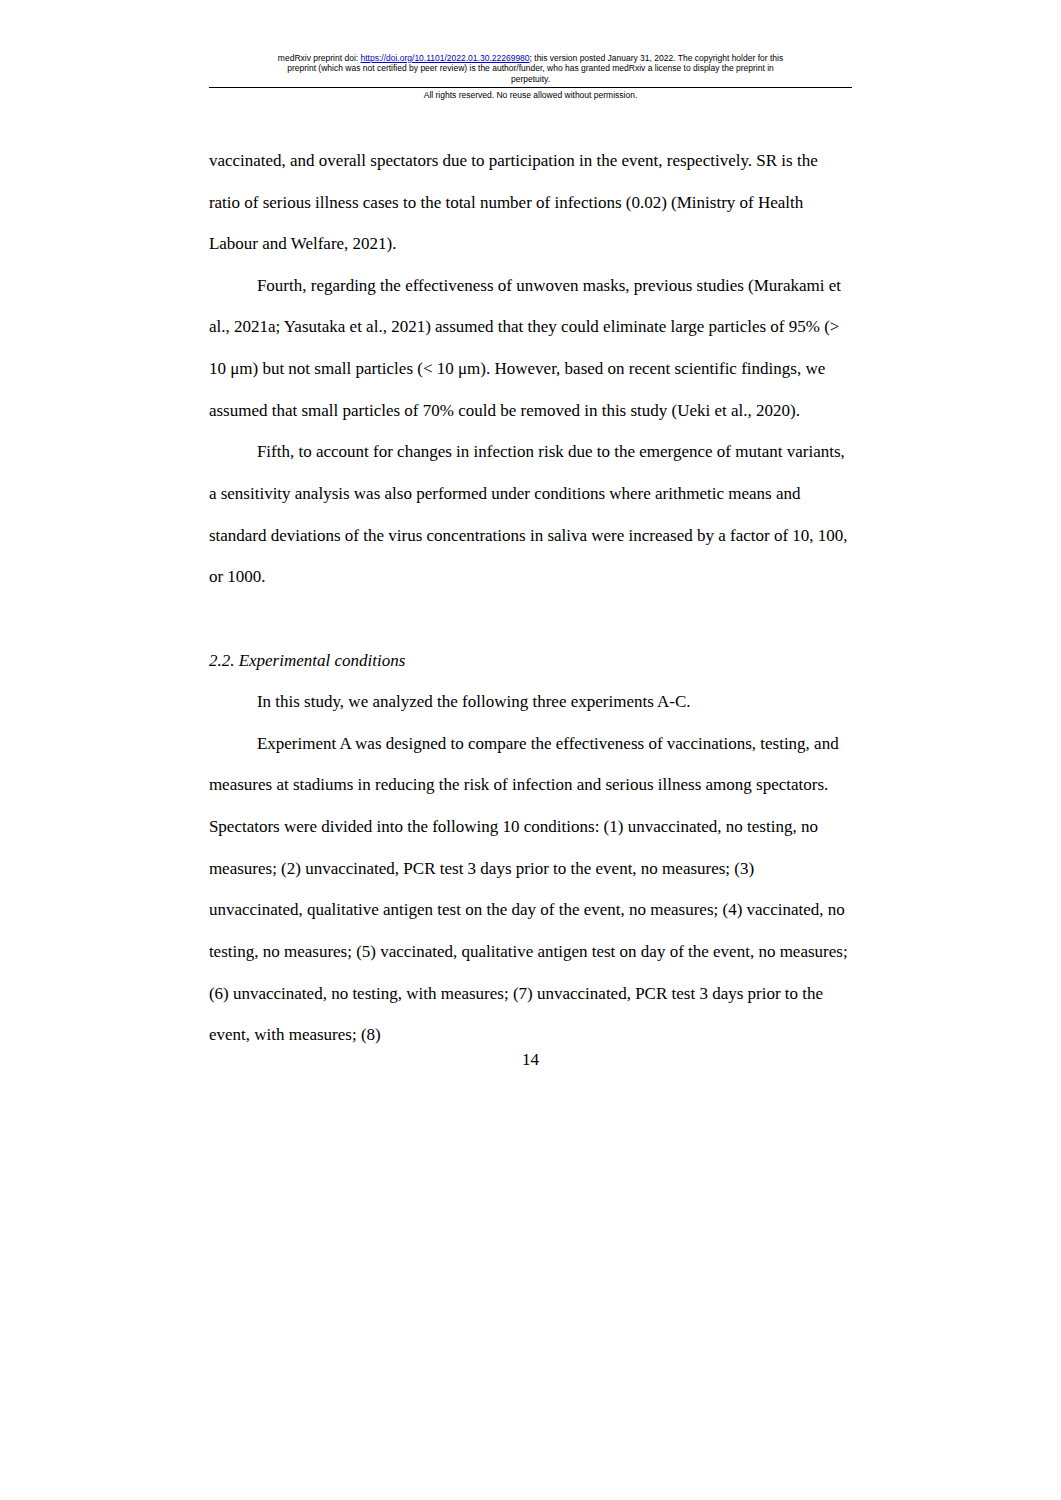medRxiv preprint doi: https://doi.org/10.1101/2022.01.30.22269980; this version posted January 31, 2022. The copyright holder for this
preprint (which was not certified by peer review) is the author/funder, who has granted medRxiv a license to display the preprint in
perpetuity.
All rights reserved. No reuse allowed without permission.
vaccinated, and overall spectators due to participation in the event, respectively. SR is the ratio of serious illness cases to the total number of infections (0.02) (Ministry of Health Labour and Welfare, 2021).
Fourth, regarding the effectiveness of unwoven masks, previous studies (Murakami et al., 2021a; Yasutaka et al., 2021) assumed that they could eliminate large particles of 95% (> 10 μm) but not small particles (< 10 μm). However, based on recent scientific findings, we assumed that small particles of 70% could be removed in this study (Ueki et al., 2020).
Fifth, to account for changes in infection risk due to the emergence of mutant variants, a sensitivity analysis was also performed under conditions where arithmetic means and standard deviations of the virus concentrations in saliva were increased by a factor of 10, 100, or 1000.
2.2. Experimental conditions
In this study, we analyzed the following three experiments A-C.
Experiment A was designed to compare the effectiveness of vaccinations, testing, and measures at stadiums in reducing the risk of infection and serious illness among spectators. Spectators were divided into the following 10 conditions: (1) unvaccinated, no testing, no measures; (2) unvaccinated, PCR test 3 days prior to the event, no measures; (3) unvaccinated, qualitative antigen test on the day of the event, no measures; (4) vaccinated, no testing, no measures; (5) vaccinated, qualitative antigen test on day of the event, no measures; (6) unvaccinated, no testing, with measures; (7) unvaccinated, PCR test 3 days prior to the event, with measures; (8)
14